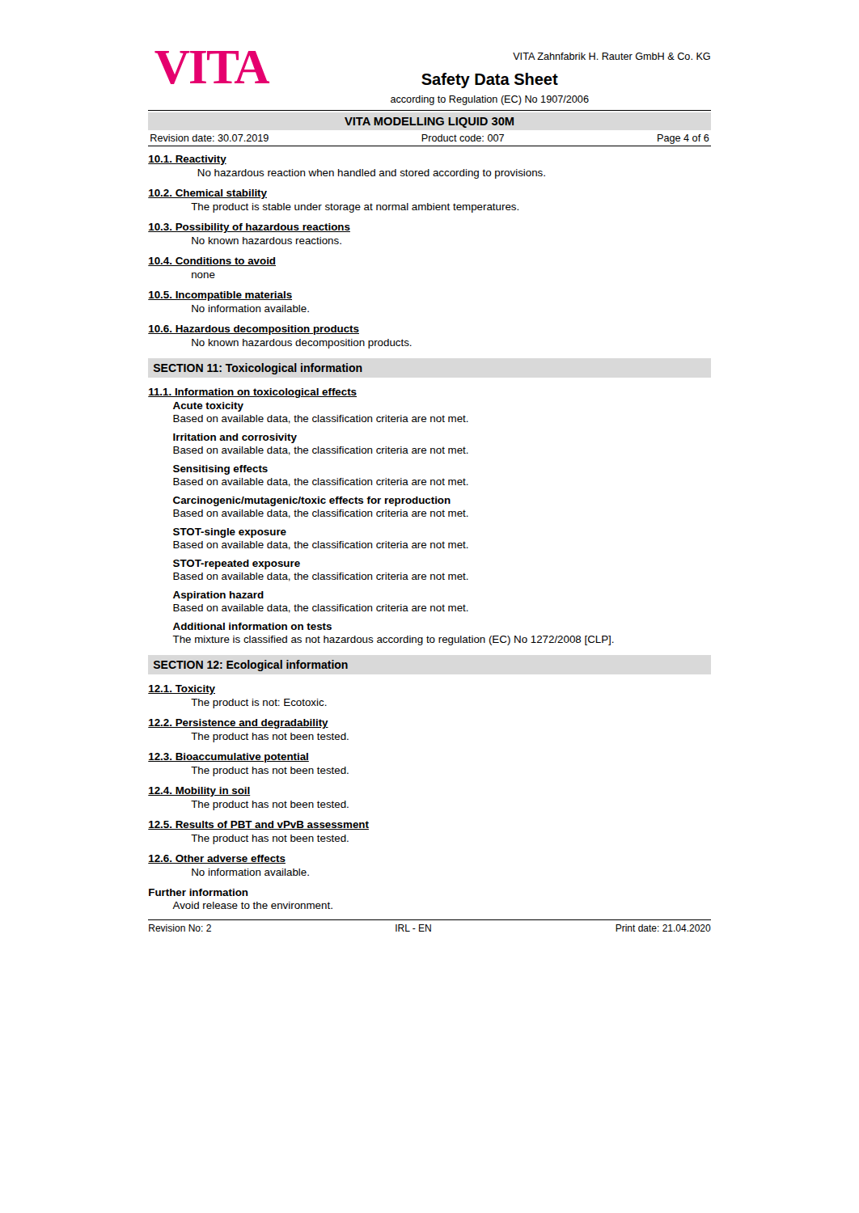VITA
VITA Zahnfabrik H. Rauter GmbH & Co. KG
Safety Data Sheet
according to Regulation (EC) No 1907/2006
VITA MODELLING LIQUID 30M
Revision date: 30.07.2019
Product code: 007
Page 4 of 6
10.1. Reactivity
No hazardous reaction when handled and stored according to provisions.
10.2. Chemical stability
The product is stable under storage at normal ambient temperatures.
10.3. Possibility of hazardous reactions
No known hazardous reactions.
10.4. Conditions to avoid
none
10.5. Incompatible materials
No information available.
10.6. Hazardous decomposition products
No known hazardous decomposition products.
SECTION 11: Toxicological information
11.1. Information on toxicological effects
Acute toxicity
Based on available data, the classification criteria are not met.
Irritation and corrosivity
Based on available data, the classification criteria are not met.
Sensitising effects
Based on available data, the classification criteria are not met.
Carcinogenic/mutagenic/toxic effects for reproduction
Based on available data, the classification criteria are not met.
STOT-single exposure
Based on available data, the classification criteria are not met.
STOT-repeated exposure
Based on available data, the classification criteria are not met.
Aspiration hazard
Based on available data, the classification criteria are not met.
Additional information on tests
The mixture is classified as not hazardous according to regulation (EC) No 1272/2008 [CLP].
SECTION 12: Ecological information
12.1. Toxicity
The product is not: Ecotoxic.
12.2. Persistence and degradability
The product has not been tested.
12.3. Bioaccumulative potential
The product has not been tested.
12.4. Mobility in soil
The product has not been tested.
12.5. Results of PBT and vPvB assessment
The product has not been tested.
12.6. Other adverse effects
No information available.
Further information
Avoid release to the environment.
Revision No: 2
IRL - EN
Print date: 21.04.2020